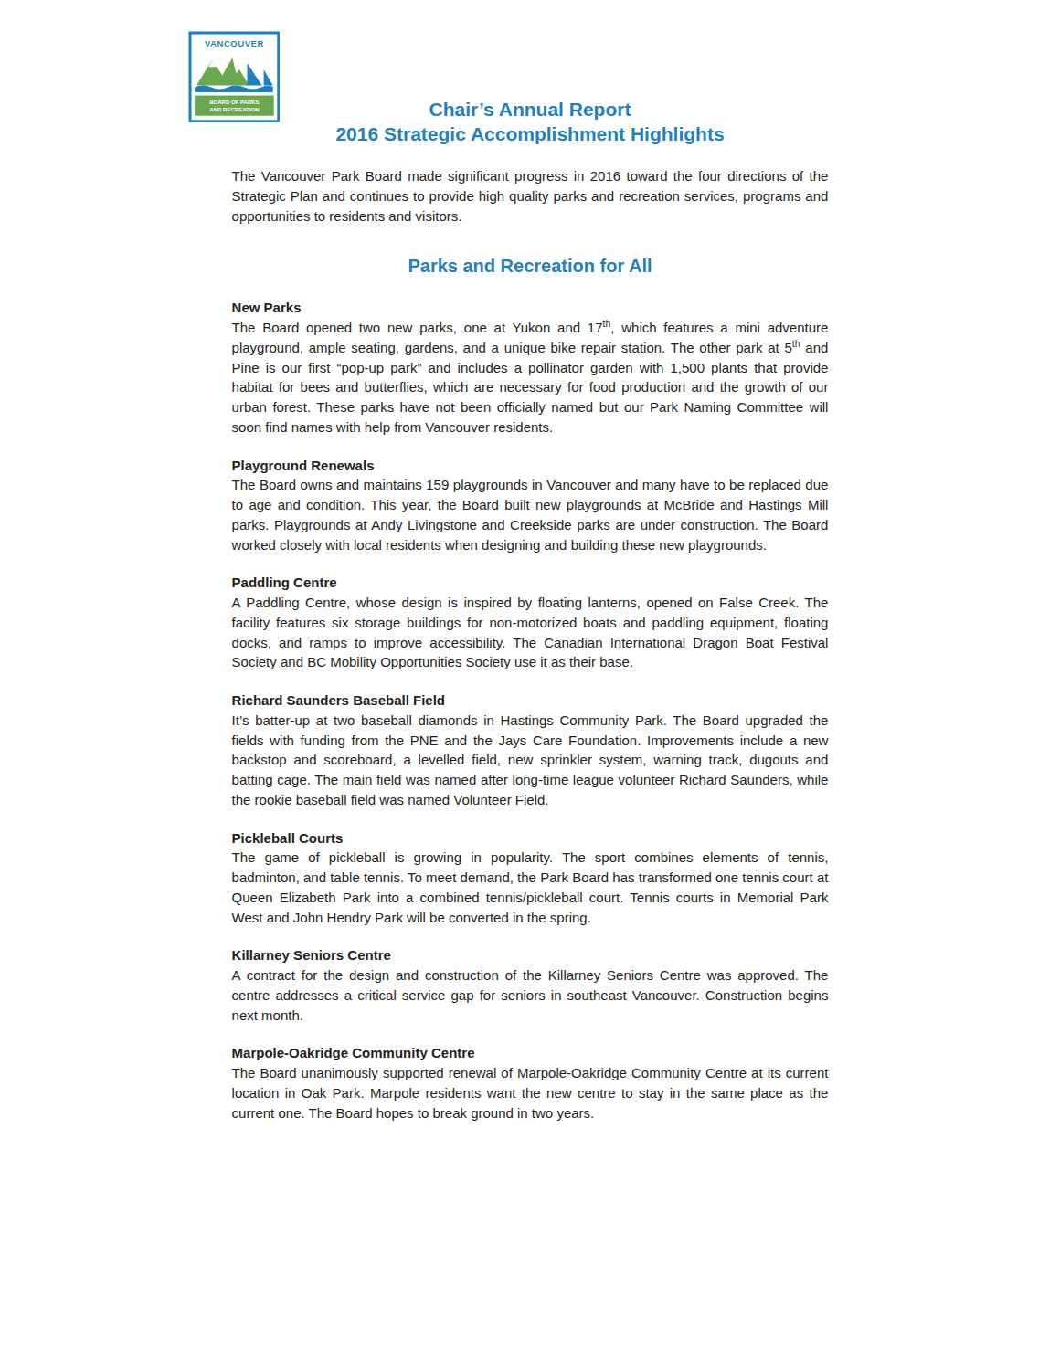Vancouver Board of Parks and Recreation VANCOUVER BOARD OF PARKS AND RECREATION
Chair’s Annual Report 2016 Strategic Accomplishment Highlights
The Vancouver Park Board made significant progress in 2016 toward the four directions of the Strategic Plan and continues to provide high quality parks and recreation services, programs and opportunities to residents and visitors.
Parks and Recreation for All
New Parks
The Board opened two new parks, one at Yukon and 17th, which features a mini adventure playground, ample seating, gardens, and a unique bike repair station. The other park at 5th and Pine is our first “pop-up park” and includes a pollinator garden with 1,500 plants that provide habitat for bees and butterflies, which are necessary for food production and the growth of our urban forest. These parks have not been officially named but our Park Naming Committee will soon find names with help from Vancouver residents.
Playground Renewals
The Board owns and maintains 159 playgrounds in Vancouver and many have to be replaced due to age and condition. This year, the Board built new playgrounds at McBride and Hastings Mill parks. Playgrounds at Andy Livingstone and Creekside parks are under construction. The Board worked closely with local residents when designing and building these new playgrounds.
Paddling Centre
A Paddling Centre, whose design is inspired by floating lanterns, opened on False Creek. The facility features six storage buildings for non-motorized boats and paddling equipment, floating docks, and ramps to improve accessibility. The Canadian International Dragon Boat Festival Society and BC Mobility Opportunities Society use it as their base.
Richard Saunders Baseball Field
It’s batter-up at two baseball diamonds in Hastings Community Park. The Board upgraded the fields with funding from the PNE and the Jays Care Foundation. Improvements include a new backstop and scoreboard, a levelled field, new sprinkler system, warning track, dugouts and batting cage. The main field was named after long-time league volunteer Richard Saunders, while the rookie baseball field was named Volunteer Field.
Pickleball Courts
The game of pickleball is growing in popularity. The sport combines elements of tennis, badminton, and table tennis. To meet demand, the Park Board has transformed one tennis court at Queen Elizabeth Park into a combined tennis/pickleball court. Tennis courts in Memorial Park West and John Hendry Park will be converted in the spring.
Killarney Seniors Centre
A contract for the design and construction of the Killarney Seniors Centre was approved. The centre addresses a critical service gap for seniors in southeast Vancouver. Construction begins next month.
Marpole-Oakridge Community Centre
The Board unanimously supported renewal of Marpole-Oakridge Community Centre at its current location in Oak Park. Marpole residents want the new centre to stay in the same place as the current one. The Board hopes to break ground in two years.